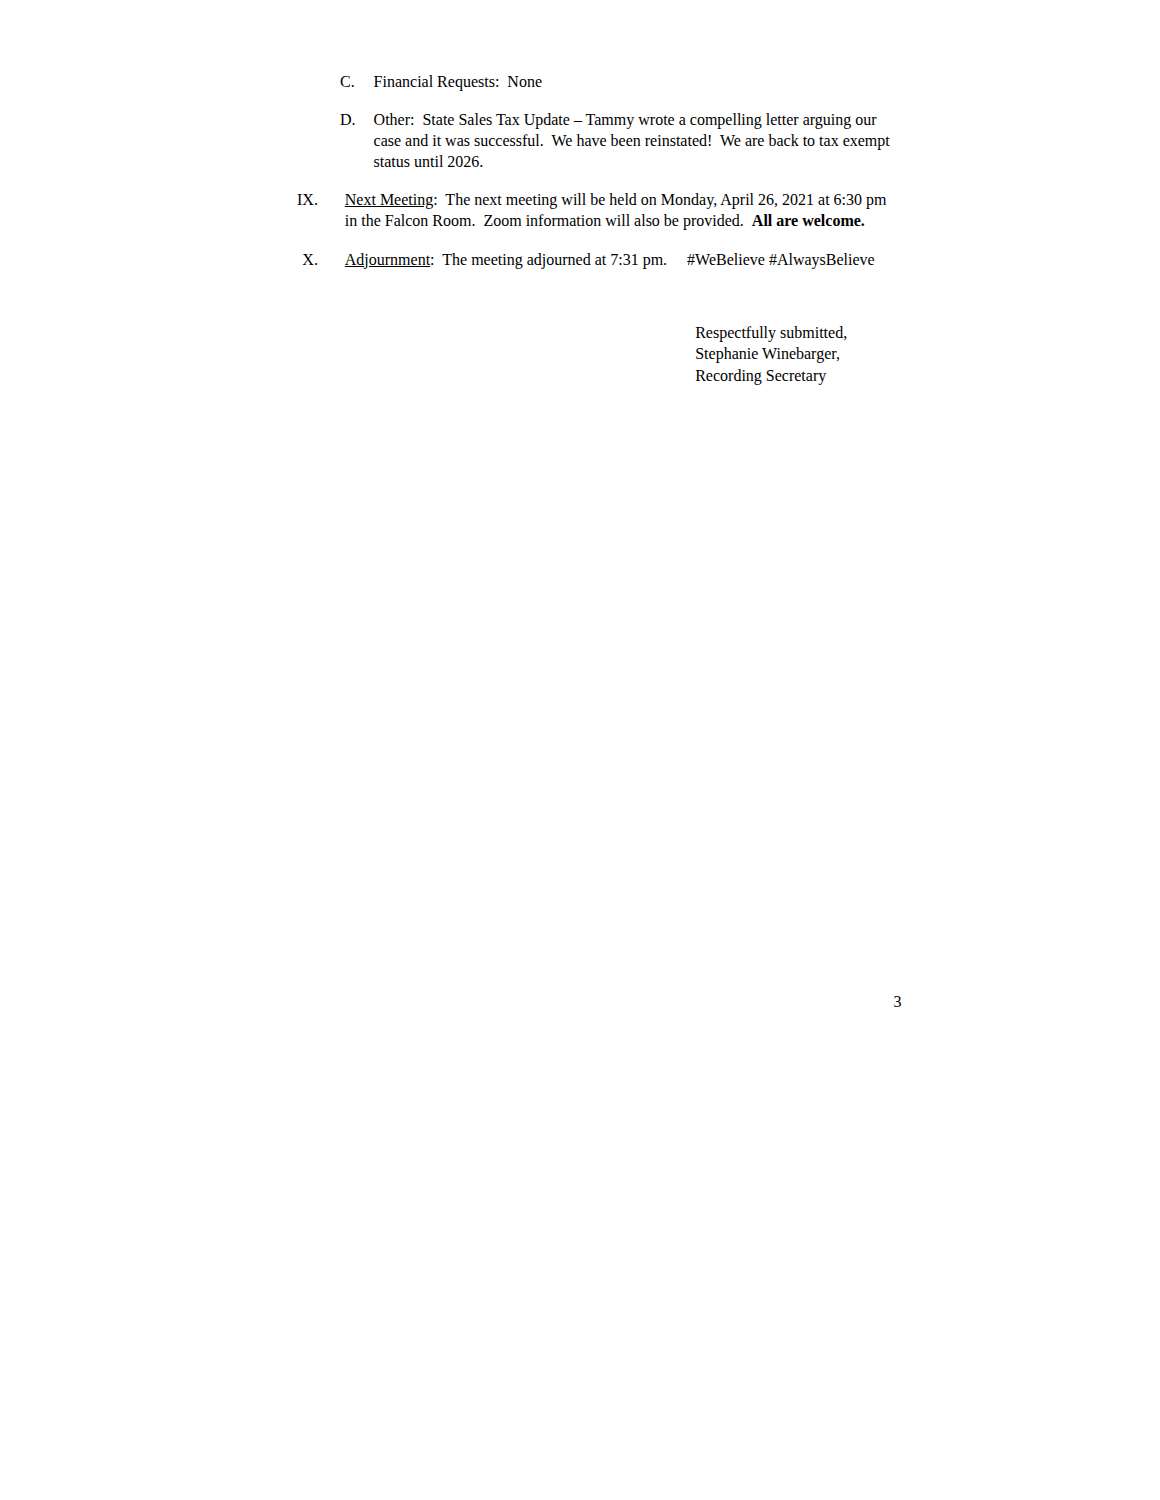C.
Financial Requests: None
D.
Other: State Sales Tax Update – Tammy wrote a compelling letter arguing our case and it was successful. We have been reinstated! We are back to tax exempt status until 2026.
IX.
Next Meeting: The next meeting will be held on Monday, April 26, 2021 at 6:30 pm in the Falcon Room. Zoom information will also be provided. All are welcome.
X.
Adjournment: The meeting adjourned at 7:31 pm. #WeBelieve #AlwaysBelieve
Respectfully submitted,
Stephanie Winebarger, Recording Secretary
3